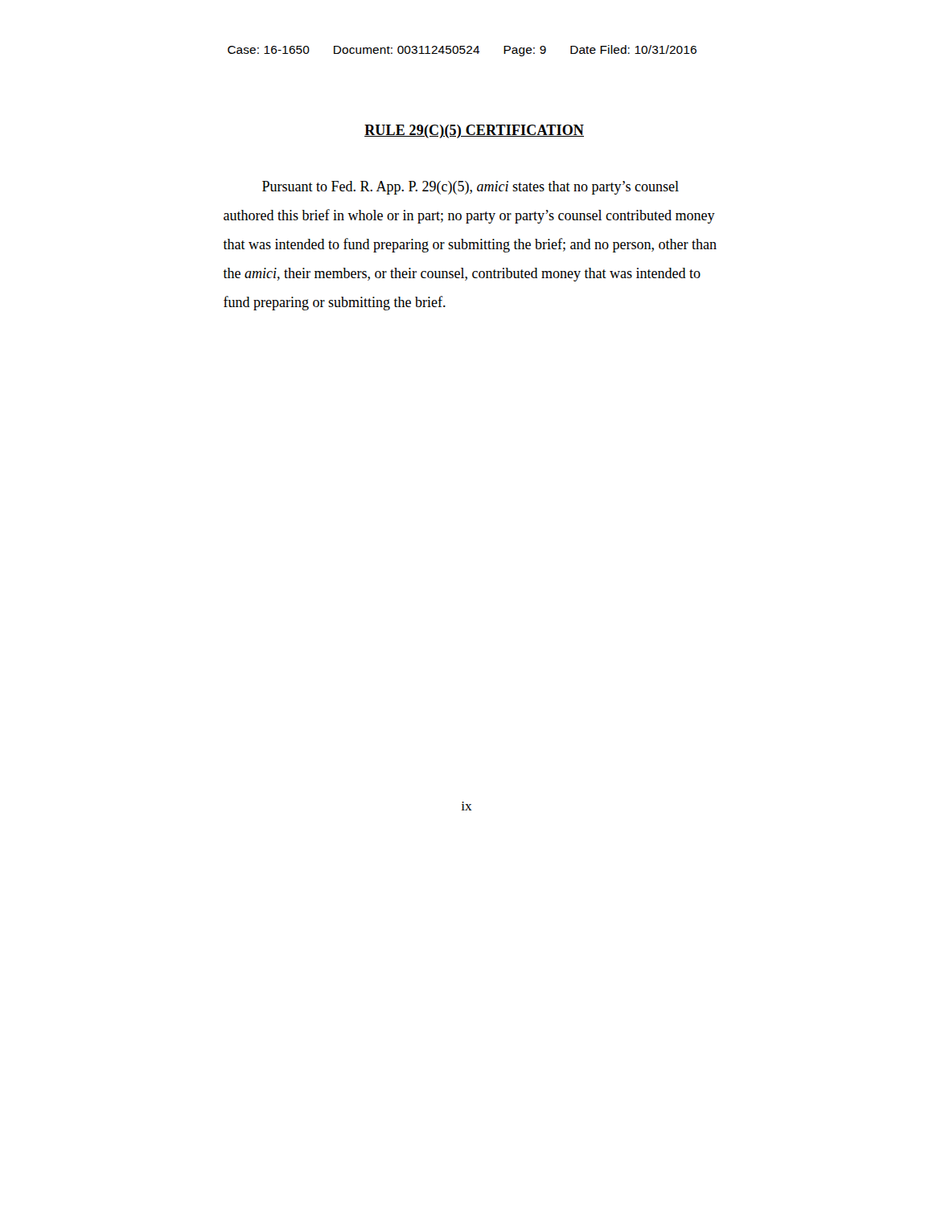Case: 16-1650 Document: 003112450524 Page: 9 Date Filed: 10/31/2016
RULE 29(C)(5) CERTIFICATION
Pursuant to Fed. R. App. P. 29(c)(5), amici states that no party’s counsel authored this brief in whole or in part; no party or party’s counsel contributed money that was intended to fund preparing or submitting the brief; and no person, other than the amici, their members, or their counsel, contributed money that was intended to fund preparing or submitting the brief.
ix